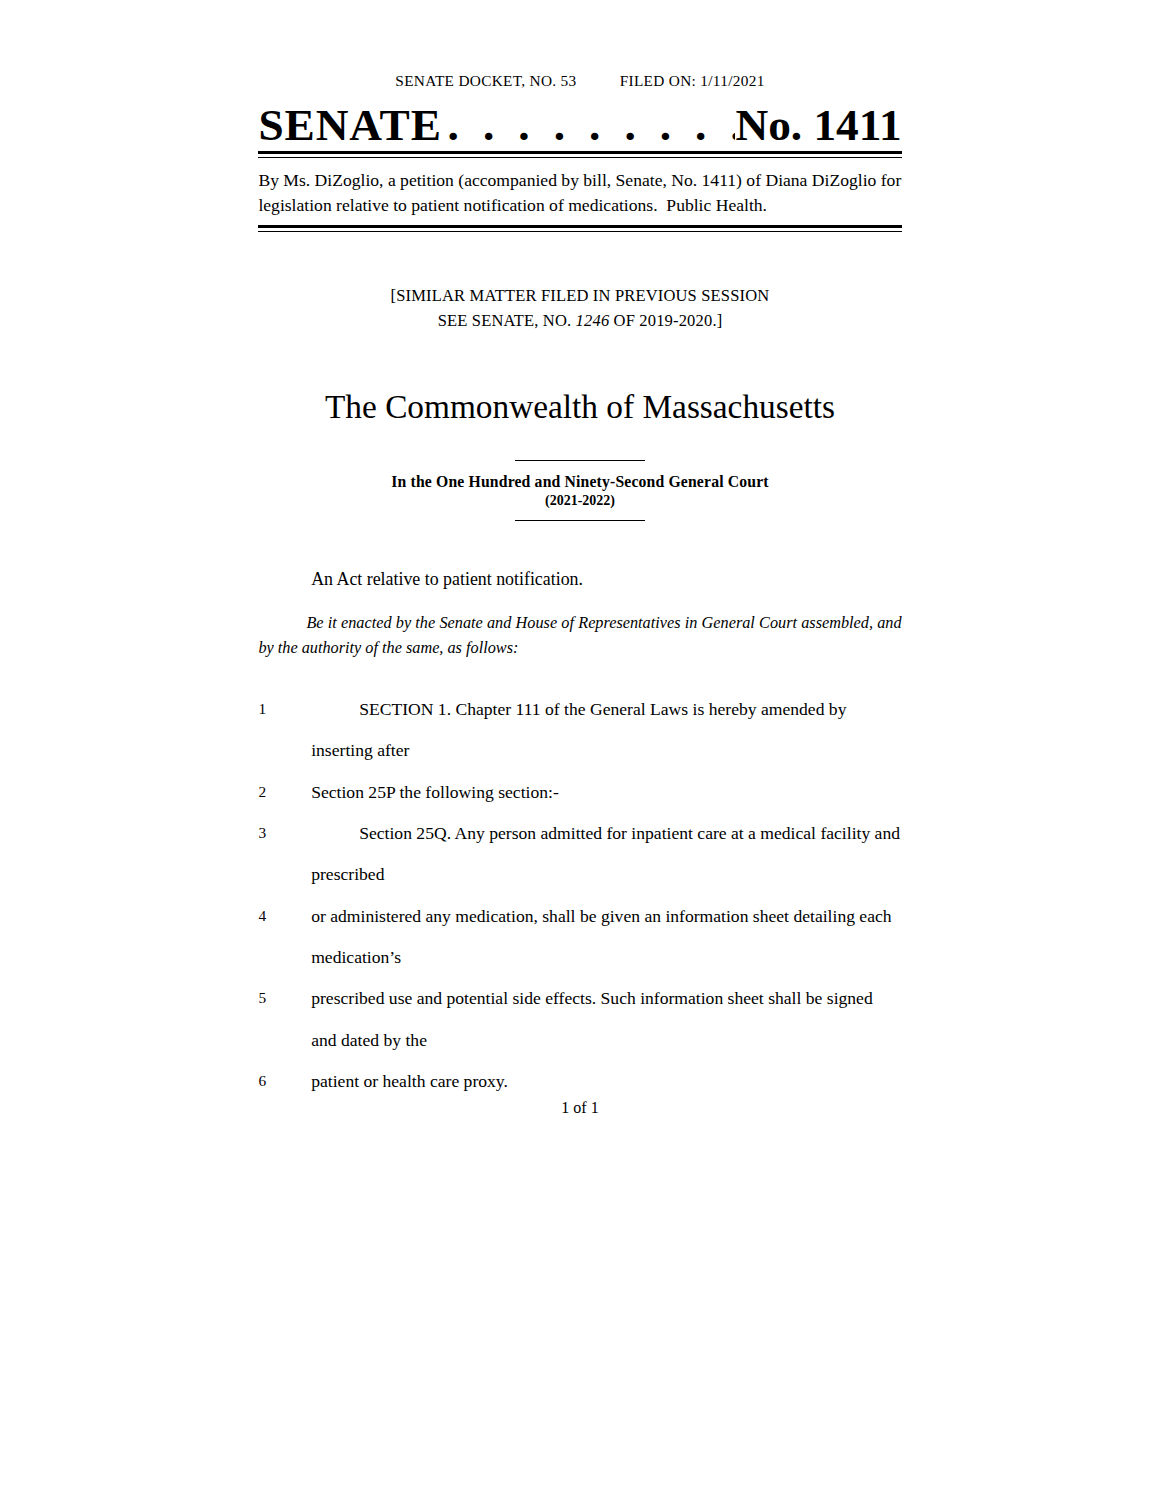SENATE DOCKET, NO. 53 FILED ON: 1/11/2021
SENATE . . . . . . . . . . . . . . . No. 1411
By Ms. DiZoglio, a petition (accompanied by bill, Senate, No. 1411) of Diana DiZoglio for legislation relative to patient notification of medications. Public Health.
[SIMILAR MATTER FILED IN PREVIOUS SESSION
SEE SENATE, NO. 1246 OF 2019-2020.]
The Commonwealth of Massachusetts
In the One Hundred and Ninety-Second General Court
(2021-2022)
An Act relative to patient notification.
Be it enacted by the Senate and House of Representatives in General Court assembled, and by the authority of the same, as follows:
1 SECTION 1. Chapter 111 of the General Laws is hereby amended by inserting after
2 Section 25P the following section:-
3 Section 25Q. Any person admitted for inpatient care at a medical facility and prescribed
4 or administered any medication, shall be given an information sheet detailing each medication’s
5 prescribed use and potential side effects. Such information sheet shall be signed and dated by the
6 patient or health care proxy.
1 of 1